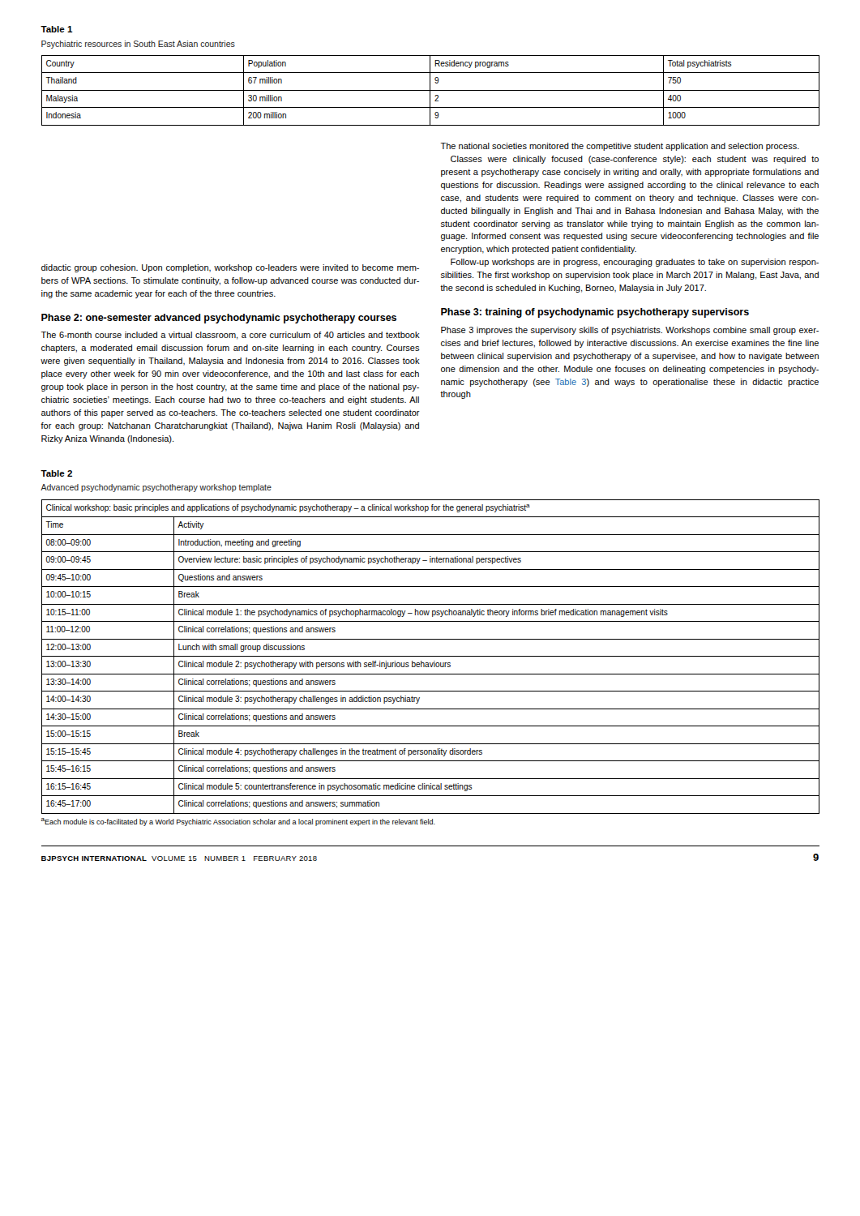Table 1
Psychiatric resources in South East Asian countries
| Country | Population | Residency programs | Total psychiatrists |
| --- | --- | --- | --- |
| Thailand | 67 million | 9 | 750 |
| Malaysia | 30 million | 2 | 400 |
| Indonesia | 200 million | 9 | 1000 |
didactic group cohesion. Upon completion, workshop co-leaders were invited to become members of WPA sections. To stimulate continuity, a follow-up advanced course was conducted during the same academic year for each of the three countries.
Phase 2: one-semester advanced psychodynamic psychotherapy courses
The 6-month course included a virtual classroom, a core curriculum of 40 articles and textbook chapters, a moderated email discussion forum and on-site learning in each country. Courses were given sequentially in Thailand, Malaysia and Indonesia from 2014 to 2016. Classes took place every other week for 90 min over videoconference, and the 10th and last class for each group took place in person in the host country, at the same time and place of the national psychiatric societies’ meetings. Each course had two to three co-teachers and eight students. All authors of this paper served as co-teachers. The co-teachers selected one student coordinator for each group: Natchanan Charatcharungkiat (Thailand), Najwa Hanim Rosli (Malaysia) and Rizky Aniza Winanda (Indonesia).
The national societies monitored the competitive student application and selection process.
Classes were clinically focused (case-conference style): each student was required to present a psychotherapy case concisely in writing and orally, with appropriate formulations and questions for discussion. Readings were assigned according to the clinical relevance to each case, and students were required to comment on theory and technique. Classes were conducted bilingually in English and Thai and in Bahasa Indonesian and Bahasa Malay, with the student coordinator serving as translator while trying to maintain English as the common language. Informed consent was requested using secure videoconferencing technologies and file encryption, which protected patient confidentiality.
Follow-up workshops are in progress, encouraging graduates to take on supervision responsibilities. The first workshop on supervision took place in March 2017 in Malang, East Java, and the second is scheduled in Kuching, Borneo, Malaysia in July 2017.
Phase 3: training of psychodynamic psychotherapy supervisors
Phase 3 improves the supervisory skills of psychiatrists. Workshops combine small group exercises and brief lectures, followed by interactive discussions. An exercise examines the fine line between clinical supervision and psychotherapy of a supervisee, and how to navigate between one dimension and the other. Module one focuses on delineating competencies in psychodynamic psychotherapy (see Table 3) and ways to operationalise these in didactic practice through
Table 2
Advanced psychodynamic psychotherapy workshop template
| Clinical workshop: basic principles and applications of psychodynamic psychotherapy – a clinical workshop for the general psychiatrist a |
| Time | Activity |
| 08:00–09:00 | Introduction, meeting and greeting |
| 09:00–09:45 | Overview lecture: basic principles of psychodynamic psychotherapy – international perspectives |
| 09:45–10:00 | Questions and answers |
| 10:00–10:15 | Break |
| 10:15–11:00 | Clinical module 1: the psychodynamics of psychopharmacology – how psychoanalytic theory informs brief medication management visits |
| 11:00–12:00 | Clinical correlations; questions and answers |
| 12:00–13:00 | Lunch with small group discussions |
| 13:00–13:30 | Clinical module 2: psychotherapy with persons with self-injurious behaviours |
| 13:30–14:00 | Clinical correlations; questions and answers |
| 14:00–14:30 | Clinical module 3: psychotherapy challenges in addiction psychiatry |
| 14:30–15:00 | Clinical correlations; questions and answers |
| 15:00–15:15 | Break |
| 15:15–15:45 | Clinical module 4: psychotherapy challenges in the treatment of personality disorders |
| 15:45–16:15 | Clinical correlations; questions and answers |
| 16:15–16:45 | Clinical module 5: countertransference in psychosomatic medicine clinical settings |
| 16:45–17:00 | Clinical correlations; questions and answers; summation |
aEach module is co-facilitated by a World Psychiatric Association scholar and a local prominent expert in the relevant field.
BJPSYCH INTERNATIONAL VOLUME 15 NUMBER 1 FEBRUARY 2018
9